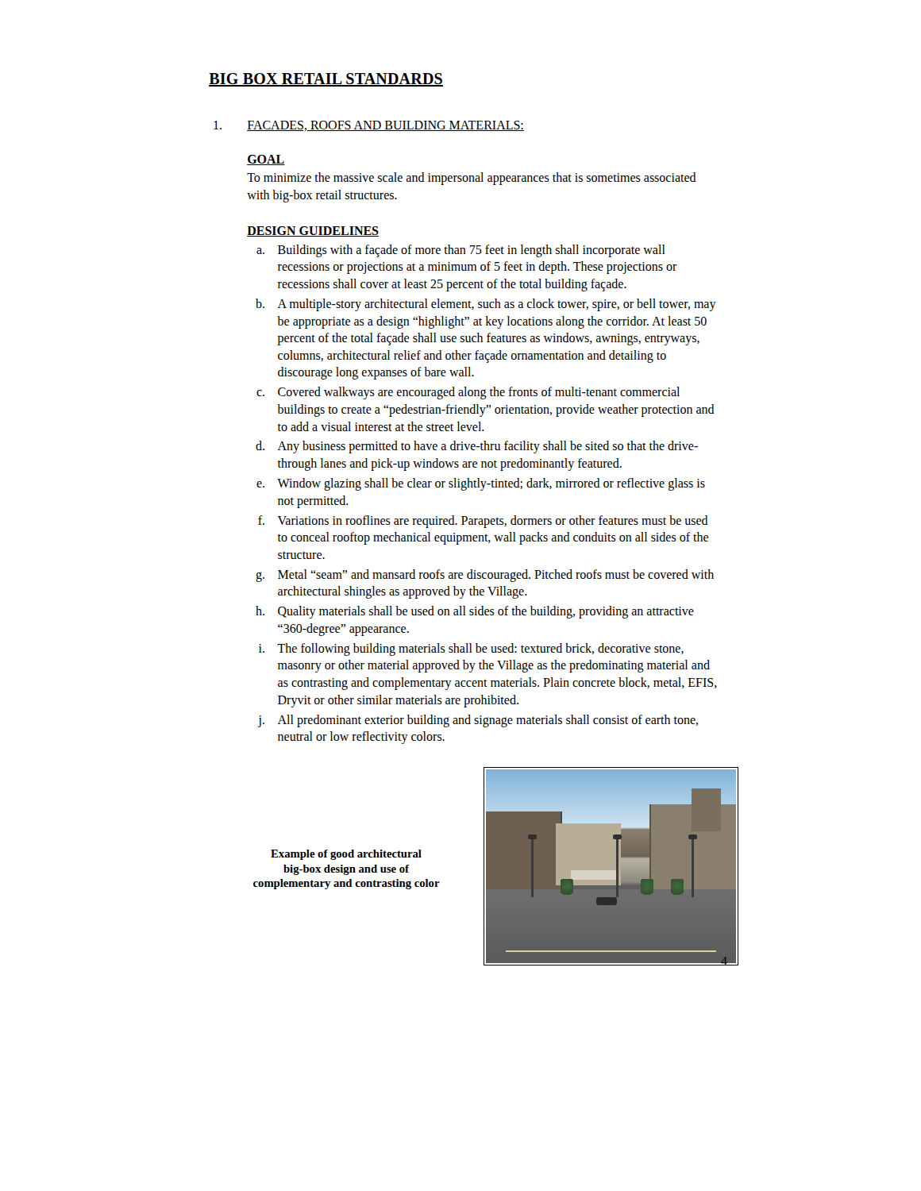BIG BOX RETAIL STANDARDS
1. FACADES, ROOFS AND BUILDING MATERIALS:
GOAL
To minimize the massive scale and impersonal appearances that is sometimes associated with big-box retail structures.
DESIGN GUIDELINES
Buildings with a façade of more than 75 feet in length shall incorporate wall recessions or projections at a minimum of 5 feet in depth. These projections or recessions shall cover at least 25 percent of the total building façade.
A multiple-story architectural element, such as a clock tower, spire, or bell tower, may be appropriate as a design “highlight” at key locations along the corridor. At least 50 percent of the total façade shall use such features as windows, awnings, entryways, columns, architectural relief and other façade ornamentation and detailing to discourage long expanses of bare wall.
Covered walkways are encouraged along the fronts of multi-tenant commercial buildings to create a “pedestrian-friendly” orientation, provide weather protection and to add a visual interest at the street level.
Any business permitted to have a drive-thru facility shall be sited so that the drive-through lanes and pick-up windows are not predominantly featured.
Window glazing shall be clear or slightly-tinted; dark, mirrored or reflective glass is not permitted.
Variations in rooflines are required. Parapets, dormers or other features must be used to conceal rooftop mechanical equipment, wall packs and conduits on all sides of the structure.
Metal “seam” and mansard roofs are discouraged. Pitched roofs must be covered with architectural shingles as approved by the Village.
Quality materials shall be used on all sides of the building, providing an attractive “360-degree” appearance.
The following building materials shall be used: textured brick, decorative stone, masonry or other material approved by the Village as the predominating material and as contrasting and complementary accent materials. Plain concrete block, metal, EFIS, Dryvit or other similar materials are prohibited.
All predominant exterior building and signage materials shall consist of earth tone, neutral or low reflectivity colors.
Example of good architectural
big-box design and use of
complementary and contrasting color
4